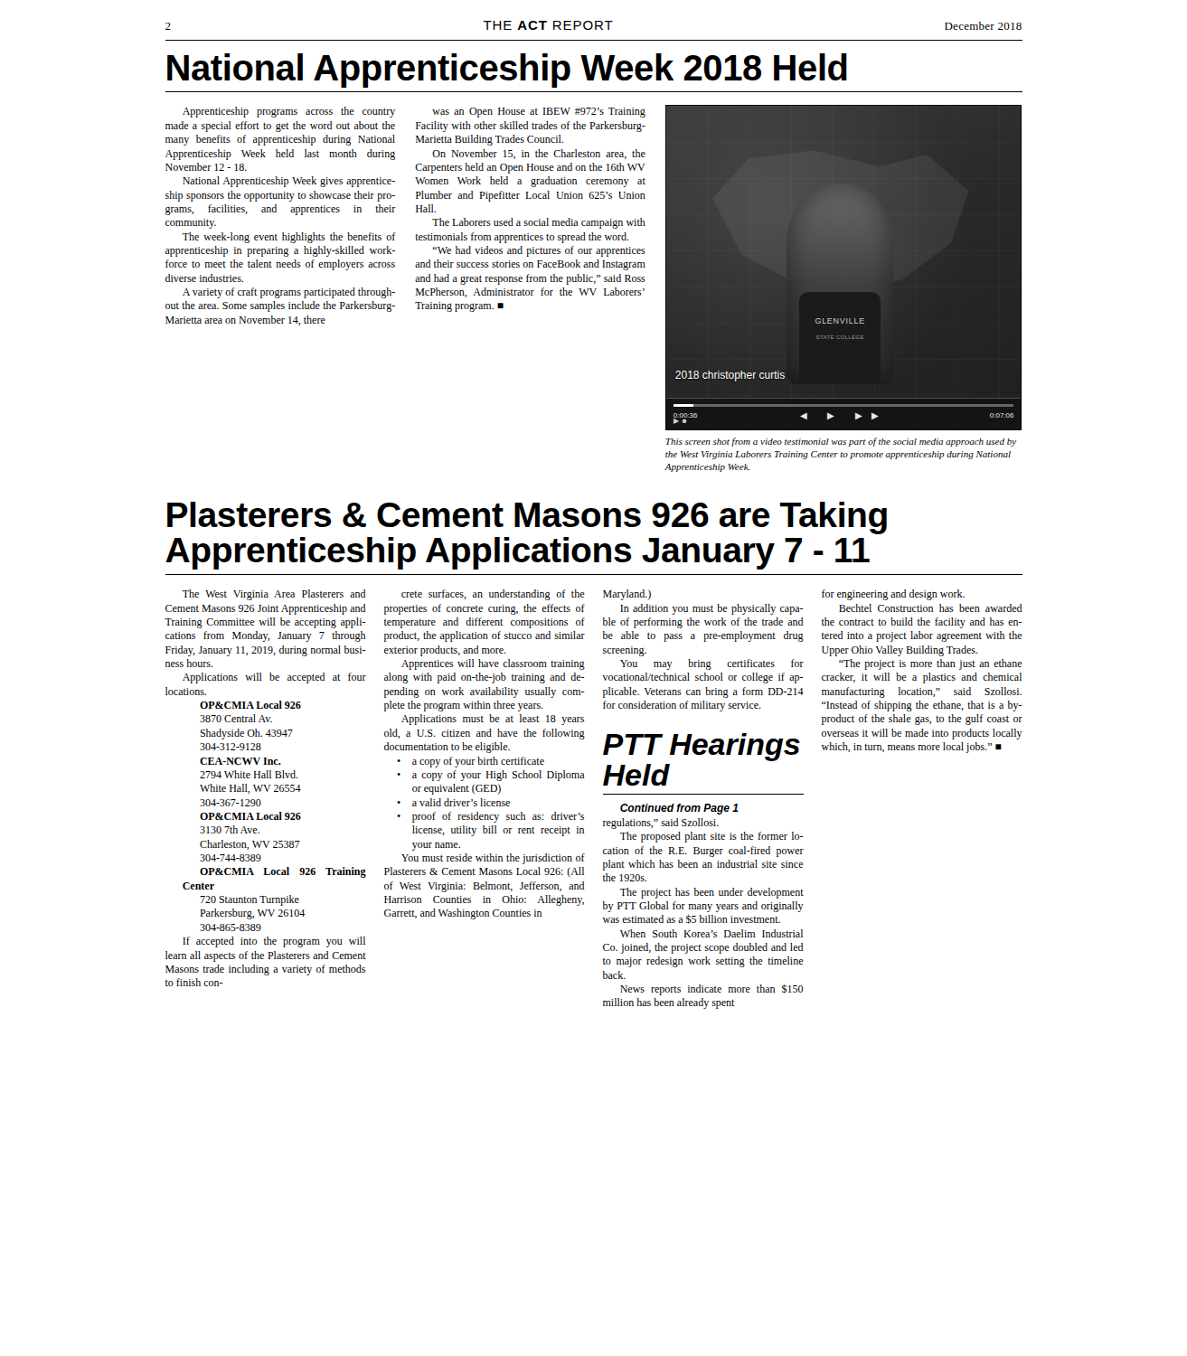2
THE ACT REPORT
December 2018
National Apprenticeship Week 2018 Held
Apprenticeship programs across the country made a special effort to get the word out about the many benefits of apprenticeship during National Apprenticeship Week held last month during November 12 - 18.
National Apprenticeship Week gives apprenticeship sponsors the opportunity to showcase their programs, facilities, and apprentices in their community.
The week-long event highlights the benefits of apprenticeship in preparing a highly-skilled workforce to meet the talent needs of employers across diverse industries.
A variety of craft programs participated throughout the area. Some samples include the Parkersburg-Marietta area on November 14, there
was an Open House at IBEW #972’s Training Facility with other skilled trades of the Parkersburg-Marietta Building Trades Council.
On November 15, in the Charleston area, the Carpenters held an Open House and on the 16th WV Women Work held a graduation ceremony at Plumber and Pipefitter Local Union 625’s Union Hall.
The Laborers used a social media campaign with testimonials from apprentices to spread the word.
“We had videos and pictures of our apprentices and their success stories on FaceBook and Instagram and had a great response from the public,” said Ross McPherson, Administrator for the WV Laborers’ Training program. ■
2018 christopher curtis
0:00:36
0:07:06
▶■
◀ ▶ ▶▶
This screen shot from a video testimonial was part of the social media approach used by the West Virginia Laborers Training Center to promote apprenticeship during National Apprenticeship Week.
Plasterers & Cement Masons 926 are Taking Apprenticeship Applications January 7 - 11
The West Virginia Area Plasterers and Cement Masons 926 Joint Apprenticeship and Training Committee will be accepting applications from Monday, January 7 through Friday, January 11, 2019, during normal business hours.
Applications will be accepted at four locations.
OP&CMIA Local 926
3870 Central Av.
Shadyside Oh. 43947
304-312-9128
CEA-NCWV Inc.
2794 White Hall Blvd.
White Hall, WV 26554
304-367-1290
OP&CMIA Local 926
3130 7th Ave.
Charleston, WV 25387
304-744-8389
OP&CMIA Local 926 Training Center
720 Staunton Turnpike
Parkersburg, WV 26104
304-865-8389
If accepted into the program you will learn all aspects of the Plasterers and Cement Masons trade including a variety of methods to finish con-
crete surfaces, an understanding of the properties of concrete curing, the effects of temperature and different compositions of product, the application of stucco and similar exterior products, and more.
Apprentices will have classroom training along with paid on-the-job training and depending on work availability usually complete the program within three years.
Applications must be at least 18 years old, a U.S. citizen and have the following documentation to be eligible.
a copy of your birth certificate
a copy of your High School Diploma or equivalent (GED)
a valid driver’s license
proof of residency such as: driver’s license, utility bill or rent receipt in your name.
You must reside within the jurisdiction of Plasterers & Cement Masons Local 926: (All of West Virginia: Belmont, Jefferson, and Harrison Counties in Ohio: Allegheny, Garrett, and Washington Counties in
Maryland.)
In addition you must be physically capable of performing the work of the trade and be able to pass a pre-employment drug screening.
You may bring certificates for vocational/technical school or college if applicable. Veterans can bring a form DD-214 for consideration of military service.
PTT Hearings Held
Continued from Page 1
regulations,” said Szollosi.
The proposed plant site is the former location of the R.E. Burger coal-fired power plant which has been an industrial site since the 1920s.
The project has been under development by PTT Global for many years and originally was estimated as a $5 billion investment.
When South Korea’s Daelim Industrial Co. joined, the project scope doubled and led to major redesign work setting the timeline back.
News reports indicate more than $150 million has been already spent
for engineering and design work.
Bechtel Construction has been awarded the contract to build the facility and has entered into a project labor agreement with the Upper Ohio Valley Building Trades.
“The project is more than just an ethane cracker, it will be a plastics and chemical manufacturing location,” said Szollosi. “Instead of shipping the ethane, that is a by-product of the shale gas, to the gulf coast or overseas it will be made into products locally which, in turn, means more local jobs.” ■
Contact Kevin Parr at 304-639-9200 or local926apprenticeship@gmail.com with any questions.
The recruitment, selection, employment and training of apprentices shall be without discrimination because of race, color, religion, national origin, or sex. The JATC will take affirmative action to provide equal opportunity in apprenticeship. ■